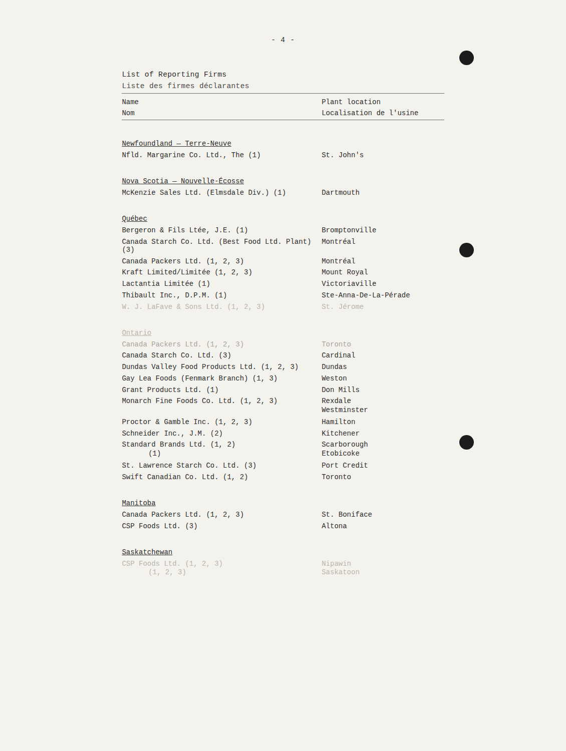- 4 -
List of Reporting Firms
Liste des firmes déclarantes
| Name | Plant location |
| Nom | Localisation de l'usine |
| Newfoundland — Terre-Neuve | |
| Nfld. Margarine Co. Ltd., The (1) | St. John's |
| Nova Scotia — Nouvelle-Écosse | |
| McKenzie Sales Ltd. (Elmsdale Div.) (1) | Dartmouth |
| Québec | |
| Bergeron & Fils Ltée, J.E. (1) | Bromptonville |
| Canada Starch Co. Ltd. (Best Food Ltd. Plant) (3) | Montréal |
| Canada Packers Ltd. (1, 2, 3) | Montréal |
| Kraft Limited/Limitée (1, 2, 3) | Mount Royal |
| Lactantia Limitée (1) | Victoriaville |
| Thibault Inc., D.P.M. (1) | Ste-Anna-De-La-Pérade |
| W. J. LaFave & Sons Ltd. (1, 2, 3) | St. Jérome |
| Ontario | |
| Canada Packers Ltd. (1, 2, 3) | Toronto |
| Canada Starch Co. Ltd. (3) | Cardinal |
| Dundas Valley Food Products Ltd. (1, 2, 3) | Dundas |
| Gay Lea Foods (Fenmark Branch) (1, 3) | Weston |
| Grant Products Ltd. (1) | Don Mills |
| Monarch Fine Foods Co. Ltd. (1, 2, 3) | Rexdale Westminster |
| Proctor & Gamble Inc. (1, 2, 3) | Hamilton |
| Schneider Inc., J.M. (2) | Kitchener |
| Standard Brands Ltd. (1, 2) (1) | Scarborough Etobicoke |
| St. Lawrence Starch Co. Ltd. (3) | Port Credit |
| Swift Canadian Co. Ltd. (1, 2) | Toronto |
| Manitoba | |
| Canada Packers Ltd. (1, 2, 3) | St. Boniface |
| CSP Foods Ltd. (3) | Altona |
| Saskatchewan | |
| CSP Foods Ltd. (1, 2, 3) (1, 2, 3) | Nipawin Saskatoon |